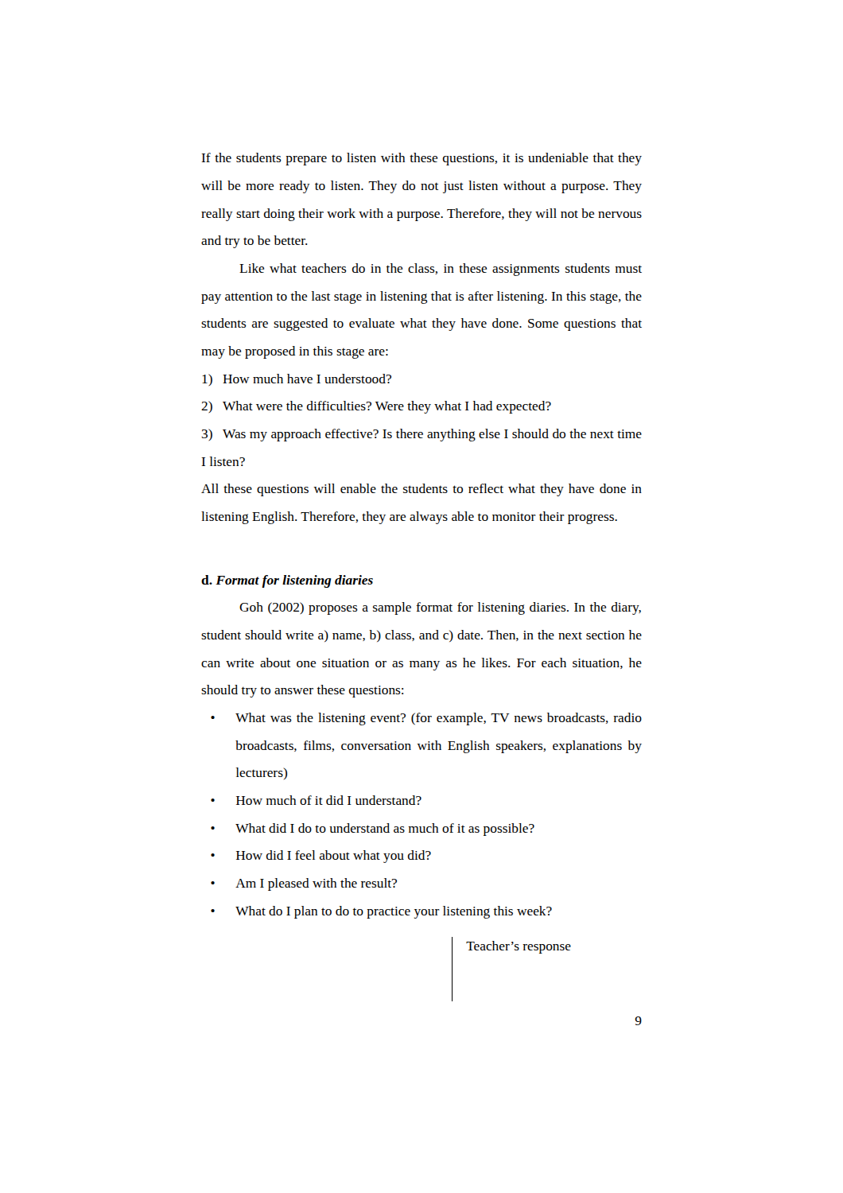If the students prepare to listen with these questions, it is undeniable that they will be more ready to listen. They do not just listen without a purpose. They really start doing their work with a purpose. Therefore, they will not be nervous and try to be better.
Like what teachers do in the class, in these assignments students must pay attention to the last stage in listening that is after listening. In this stage, the students are suggested to evaluate what they have done. Some questions that may be proposed in this stage are:
1) How much have I understood?
2) What were the difficulties? Were they what I had expected?
3) Was my approach effective? Is there anything else I should do the next time I listen?
All these questions will enable the students to reflect what they have done in listening English. Therefore, they are always able to monitor their progress.
d. Format for listening diaries
Goh (2002) proposes a sample format for listening diaries. In the diary, student should write a) name, b) class, and c) date. Then, in the next section he can write about one situation or as many as he likes. For each situation, he should try to answer these questions:
What was the listening event? (for example, TV news broadcasts, radio broadcasts, films, conversation with English speakers, explanations by lecturers)
How much of it did I understand?
What did I do to understand as much of it as possible?
How did I feel about what you did?
Am I pleased with the result?
What do I plan to do to practice your listening this week?
Teacher’s response
9